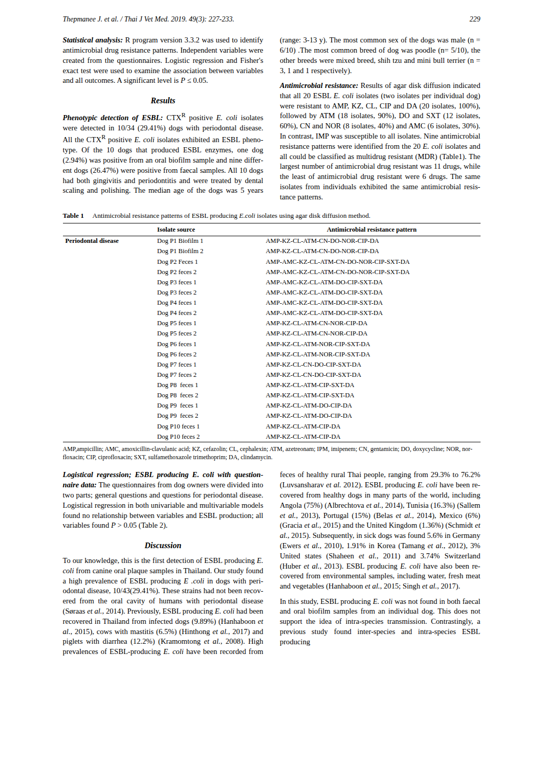Thepmanee J. et al. / Thai J Vet Med. 2019. 49(3): 227-233.
229
Statistical analysis: R program version 3.3.2 was used to identify antimicrobial drug resistance patterns. Independent variables were created from the questionnaires. Logistic regression and Fisher's exact test were used to examine the association between variables and all outcomes. A significant level is P ≤ 0.05.
Results
Phenotypic detection of ESBL: CTXR positive E. coli isolates were detected in 10/34 (29.41%) dogs with periodontal disease. All the CTXR positive E. coli isolates exhibited an ESBL phenotype. Of the 10 dogs that produced ESBL enzymes, one dog (2.94%) was positive from an oral biofilm sample and nine different dogs (26.47%) were positive from faecal samples. All 10 dogs had both gingivitis and periodontitis and were treated by dental scaling and polishing. The median age of the dogs was 5 years (range: 3-13 y). The most common sex of the dogs was male (n = 6/10) .The most common breed of dog was poodle (n= 5/10), the other breeds were mixed breed, shih tzu and mini bull terrier (n = 3, 1 and 1 respectively).
Antimicrobial resistance: Results of agar disk diffusion indicated that all 20 ESBL E. coli isolates (two isolates per individual dog) were resistant to AMP, KZ, CL, CIP and DA (20 isolates, 100%), followed by ATM (18 isolates, 90%), DO and SXT (12 isolates, 60%), CN and NOR (8 isolates, 40%) and AMC (6 isolates, 30%). In contrast, IMP was susceptible to all isolates. Nine antimicrobial resistance patterns were identified from the 20 E. coli isolates and all could be classified as multidrug resistant (MDR) (Table1). The largest number of antimicrobial drug resistant was 11 drugs, while the least of antimicrobial drug resistant were 6 drugs. The same isolates from individuals exhibited the same antimicrobial resistance patterns.
Table 1 Antimicrobial resistance patterns of ESBL producing E.coli isolates using agar disk diffusion method.
| | Isolate source | Antimicrobial resistance pattern |
| --- | --- | --- |
| Periodontal disease | Dog P1 Biofilm 1 | AMP-KZ-CL-ATM-CN-DO-NOR-CIP-DA |
| | Dog P1 Biofilm 2 | AMP-KZ-CL-ATM-CN-DO-NOR-CIP-DA |
| | Dog P2 Feces 1 | AMP-AMC-KZ-CL-ATM-CN-DO-NOR-CIP-SXT-DA |
| | Dog P2 feces 2 | AMP-AMC-KZ-CL-ATM-CN-DO-NOR-CIP-SXT-DA |
| | Dog P3 feces 1 | AMP-AMC-KZ-CL-ATM-DO-CIP-SXT-DA |
| | Dog P3 feces 2 | AMP-AMC-KZ-CL-ATM-DO-CIP-SXT-DA |
| | Dog P4 feces 1 | AMP-AMC-KZ-CL-ATM-DO-CIP-SXT-DA |
| | Dog P4 feces 2 | AMP-AMC-KZ-CL-ATM-DO-CIP-SXT-DA |
| | Dog P5 feces 1 | AMP-KZ-CL-ATM-CN-NOR-CIP-DA |
| | Dog P5 feces 2 | AMP-KZ-CL-ATM-CN-NOR-CIP-DA |
| | Dog P6 feces 1 | AMP-KZ-CL-ATM-NOR-CIP-SXT-DA |
| | Dog P6 feces 2 | AMP-KZ-CL-ATM-NOR-CIP-SXT-DA |
| | Dog P7 feces 1 | AMP-KZ-CL-CN-DO-CIP-SXT-DA |
| | Dog P7 feces 2 | AMP-KZ-CL-CN-DO-CIP-SXT-DA |
| | Dog P8 feces 1 | AMP-KZ-CL-ATM-CIP-SXT-DA |
| | Dog P8 feces 2 | AMP-KZ-CL-ATM-CIP-SXT-DA |
| | Dog P9 feces 1 | AMP-KZ-CL-ATM-DO-CIP-DA |
| | Dog P9 feces 2 | AMP-KZ-CL-ATM-DO-CIP-DA |
| | Dog P10 feces 1 | AMP-KZ-CL-ATM-CIP-DA |
| | Dog P10 feces 2 | AMP-KZ-CL-ATM-CIP-DA |
AMP,ampicillin; AMC, amoxicillin-clavulanic acid; KZ, cefazolin; CL, cephalexin; ATM, azetreonam; IPM, imipenem; CN, gentamicin; DO, doxycycline; NOR, norfloxacin; CIP, ciprofloxacin; SXT, sulfamethoxazole trimethoprim; DA, clindamycin.
Logistical regression; ESBL producing E. coli with questionnaire data: The questionnaires from dog owners were divided into two parts; general questions and questions for periodontal disease. Logistical regression in both univariable and multivariable models found no relationship between variables and ESBL production; all variables found P > 0.05 (Table 2).
Discussion
To our knowledge, this is the first detection of ESBL producing E. coli from canine oral plaque samples in Thailand. Our study found a high prevalence of ESBL producing E .coli in dogs with periodontal disease, 10/43(29.41%). These strains had not been recovered from the oral cavity of humans with periodontal disease (Søraas et al., 2014). Previously, ESBL producing E. coli had been recovered in Thailand from infected dogs (9.89%) (Hanhaboon et al., 2015), cows with mastitis (6.5%) (Hinthong et al., 2017) and piglets with diarrhea (12.2%) (Kramomtong et al., 2008). High prevalences of ESBL-producing E. coli have been recorded from feces of healthy rural Thai people, ranging from 29.3% to 76.2% (Luvsansharav et al. 2012). ESBL producing E. coli have been recovered from healthy dogs in many parts of the world, including Angola (75%) (Albrechtova et al., 2014), Tunisia (16.3%) (Sallem et al., 2013), Portugal (15%) (Belas et al., 2014), Mexico (6%) (Gracia et al., 2015) and the United Kingdom (1.36%) (Schmidt et al., 2015). Subsequently, in sick dogs was found 5.6% in Germany (Ewers et al., 2010), 1.91% in Korea (Tamang et al., 2012), 3% United states (Shaheen et al., 2011) and 3.74% Switzerland (Huber et al., 2013). ESBL producing E. coli have also been recovered from environmental samples, including water, fresh meat and vegetables (Hanhaboon et al., 2015; Singh et al., 2017).
In this study, ESBL producing E. coli was not found in both faecal and oral biofilm samples from an individual dog. This does not support the idea of intra-species transmission. Contrastingly, a previous study found inter-species and intra-species ESBL producing